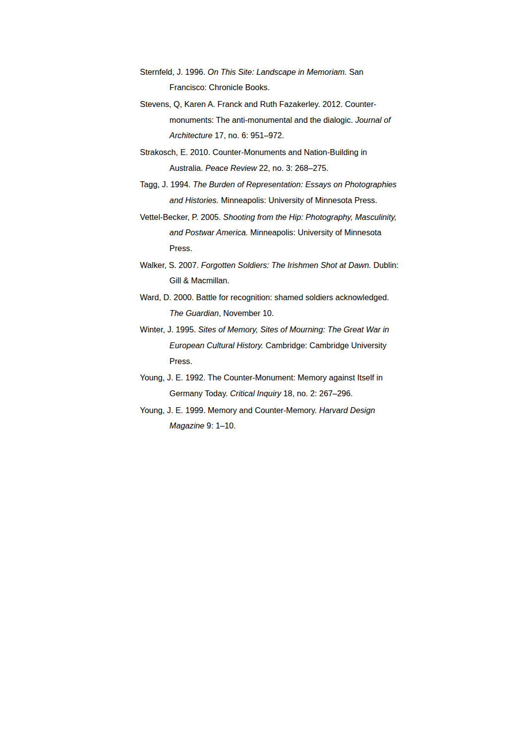Sternfeld, J. 1996. On This Site: Landscape in Memoriam. San Francisco: Chronicle Books.
Stevens, Q, Karen A. Franck and Ruth Fazakerley. 2012. Counter-monuments: The anti-monumental and the dialogic. Journal of Architecture 17, no. 6: 951–972.
Strakosch, E. 2010. Counter-Monuments and Nation-Building in Australia. Peace Review 22, no. 3: 268–275.
Tagg, J. 1994. The Burden of Representation: Essays on Photographies and Histories. Minneapolis: University of Minnesota Press.
Vettel-Becker, P. 2005. Shooting from the Hip: Photography, Masculinity, and Postwar America. Minneapolis: University of Minnesota Press.
Walker, S. 2007. Forgotten Soldiers: The Irishmen Shot at Dawn. Dublin: Gill & Macmillan.
Ward, D. 2000. Battle for recognition: shamed soldiers acknowledged. The Guardian, November 10.
Winter, J. 1995. Sites of Memory, Sites of Mourning: The Great War in European Cultural History. Cambridge: Cambridge University Press.
Young, J. E. 1992. The Counter-Monument: Memory against Itself in Germany Today. Critical Inquiry 18, no. 2: 267–296.
Young, J. E. 1999. Memory and Counter-Memory. Harvard Design Magazine 9: 1–10.